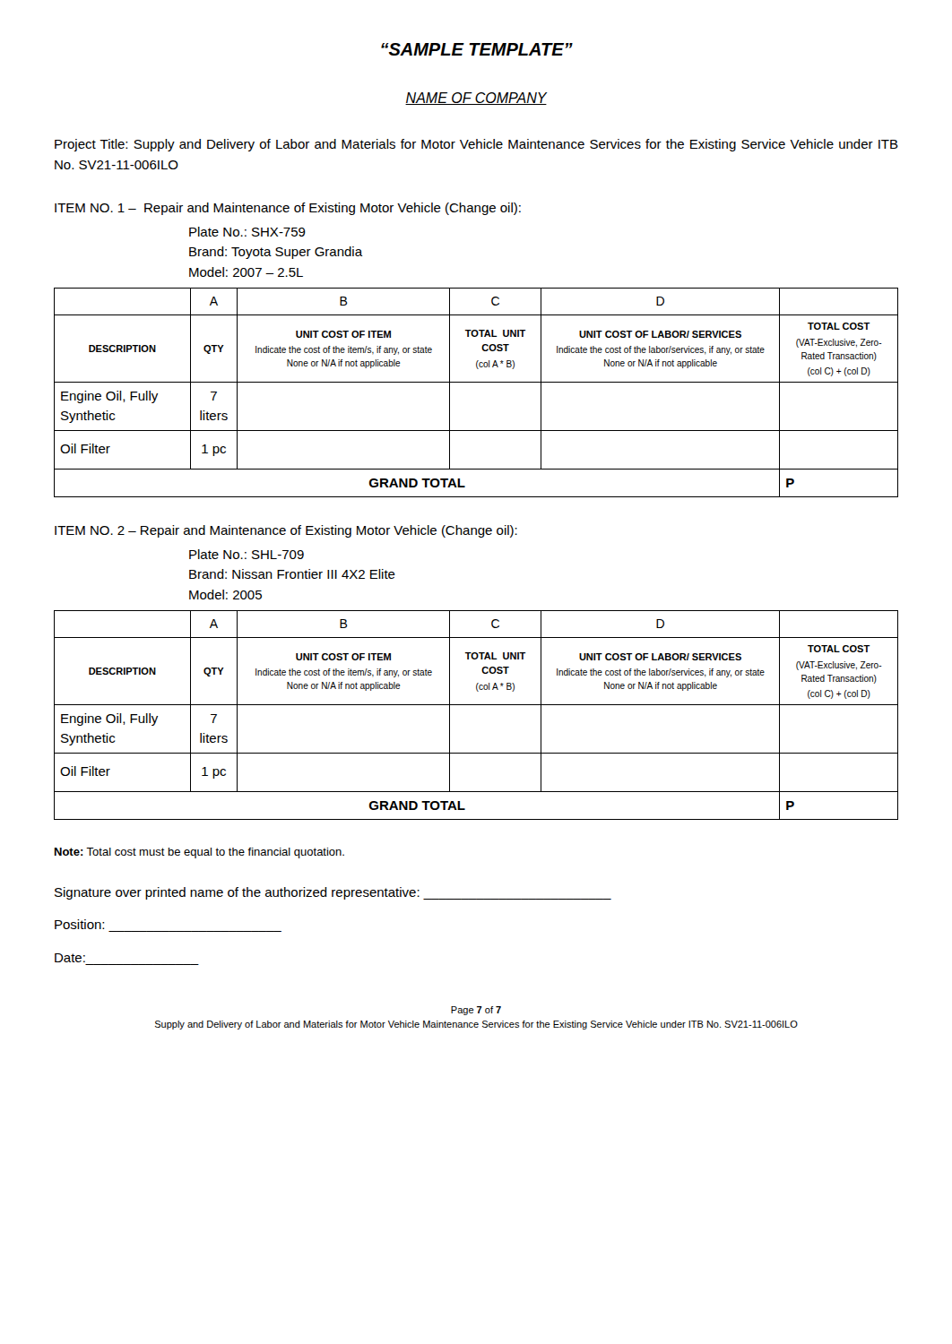“SAMPLE TEMPLATE”
NAME OF COMPANY
Project Title: Supply and Delivery of Labor and Materials for Motor Vehicle Maintenance Services for the Existing Service Vehicle under ITB No. SV21-11-006ILO
ITEM NO. 1 – Repair and Maintenance of Existing Motor Vehicle (Change oil):
Plate No.: SHX-759
Brand: Toyota Super Grandia
Model: 2007 – 2.5L
| | A | B | C | D | |
| --- | --- | --- | --- | --- | --- |
| DESCRIPTION | QTY | UNIT COST OF ITEM Indicate the cost of the item/s, if any, or state None or N/A if not applicable | TOTAL UNIT COST (col A * B) | UNIT COST OF LABOR/ SERVICES Indicate the cost of the labor/services, if any, or state None or N/A if not applicable | TOTAL COST (VAT-Exclusive, Zero-Rated Transaction) (col C) + (col D) |
| Engine Oil, Fully Synthetic | 7 liters | | | | |
| Oil Filter | 1 pc | | | | |
| GRAND TOTAL | P |
ITEM NO. 2 – Repair and Maintenance of Existing Motor Vehicle (Change oil):
Plate No.: SHL-709
Brand: Nissan Frontier III 4X2 Elite
Model: 2005
| | A | B | C | D | |
| --- | --- | --- | --- | --- | --- |
| DESCRIPTION | QTY | UNIT COST OF ITEM Indicate the cost of the item/s, if any, or state None or N/A if not applicable | TOTAL UNIT COST (col A * B) | UNIT COST OF LABOR/ SERVICES Indicate the cost of the labor/services, if any, or state None or N/A if not applicable | TOTAL COST (VAT-Exclusive, Zero-Rated Transaction) (col C) + (col D) |
| Engine Oil, Fully Synthetic | 7 liters | | | | |
| Oil Filter | 1 pc | | | | |
| GRAND TOTAL | P |
Note: Total cost must be equal to the financial quotation.
Signature over printed name of the authorized representative: _________________________
Position: _______________________
Date:_______________
Page 7 of 7
Supply and Delivery of Labor and Materials for Motor Vehicle Maintenance Services for the Existing Service Vehicle under ITB No. SV21-11-006ILO